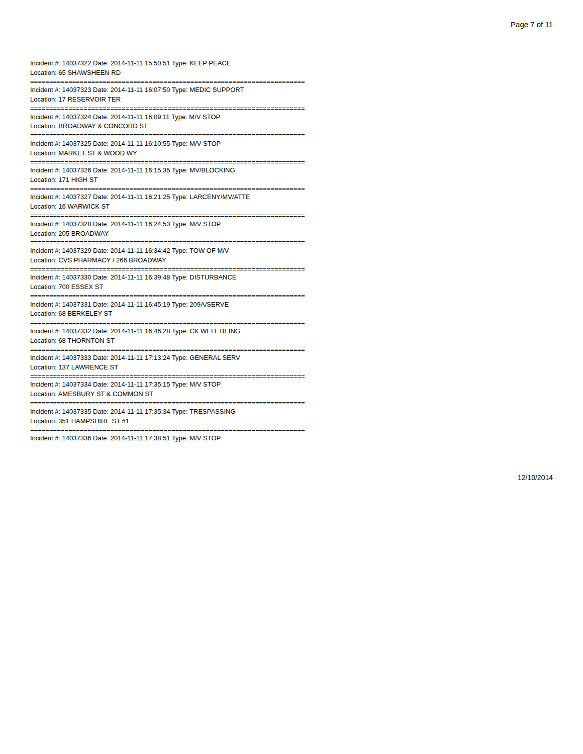Page 7 of 11
Incident #: 14037322 Date: 2014-11-11 15:50:51 Type: KEEP PEACE
Location: 65 SHAWSHEEN RD
========================================================================
Incident #: 14037323 Date: 2014-11-11 16:07:50 Type: MEDIC SUPPORT
Location: 17 RESERVOIR TER
========================================================================
Incident #: 14037324 Date: 2014-11-11 16:09:11 Type: M/V STOP
Location: BROADWAY & CONCORD ST
========================================================================
Incident #: 14037325 Date: 2014-11-11 16:10:55 Type: M/V STOP
Location: MARKET ST & WOOD WY
========================================================================
Incident #: 14037326 Date: 2014-11-11 16:15:35 Type: MV/BLOCKING
Location: 171 HIGH ST
========================================================================
Incident #: 14037327 Date: 2014-11-11 16:21:25 Type: LARCENY/MV/ATTE
Location: 16 WARWICK ST
========================================================================
Incident #: 14037328 Date: 2014-11-11 16:24:53 Type: M/V STOP
Location: 205 BROADWAY
========================================================================
Incident #: 14037329 Date: 2014-11-11 16:34:42 Type: TOW OF M/V
Location: CVS PHARMACY / 266 BROADWAY
========================================================================
Incident #: 14037330 Date: 2014-11-11 16:39:48 Type: DISTURBANCE
Location: 700 ESSEX ST
========================================================================
Incident #: 14037331 Date: 2014-11-11 16:45:19 Type: 209A/SERVE
Location: 68 BERKELEY ST
========================================================================
Incident #: 14037332 Date: 2014-11-11 16:46:28 Type: CK WELL BEING
Location: 68 THORNTON ST
========================================================================
Incident #: 14037333 Date: 2014-11-11 17:13:24 Type: GENERAL SERV
Location: 137 LAWRENCE ST
========================================================================
Incident #: 14037334 Date: 2014-11-11 17:35:15 Type: M/V STOP
Location: AMESBURY ST & COMMON ST
========================================================================
Incident #: 14037335 Date: 2014-11-11 17:35:34 Type: TRESPASSING
Location: 351 HAMPSHIRE ST #1
========================================================================
Incident #: 14037336 Date: 2014-11-11 17:38:51 Type: M/V STOP
12/10/2014